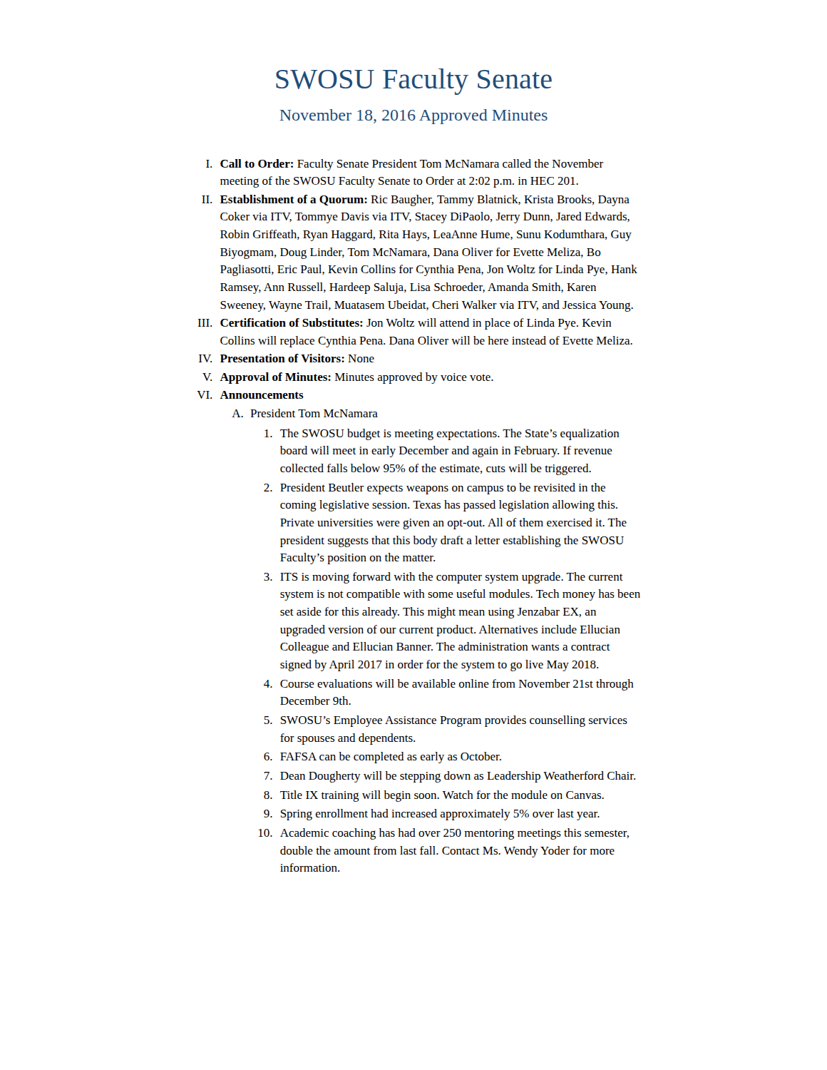SWOSU Faculty Senate
November 18, 2016 Approved Minutes
Call to Order: Faculty Senate President Tom McNamara called the November meeting of the SWOSU Faculty Senate to Order at 2:02 p.m. in HEC 201.
Establishment of a Quorum: Ric Baugher, Tammy Blatnick, Krista Brooks, Dayna Coker via ITV, Tommye Davis via ITV, Stacey DiPaolo, Jerry Dunn, Jared Edwards, Robin Griffeath, Ryan Haggard, Rita Hays, LeaAnne Hume, Sunu Kodumthara, Guy Biyogmam, Doug Linder, Tom McNamara, Dana Oliver for Evette Meliza, Bo Pagliasotti, Eric Paul, Kevin Collins for Cynthia Pena, Jon Woltz for Linda Pye, Hank Ramsey, Ann Russell, Hardeep Saluja, Lisa Schroeder, Amanda Smith, Karen Sweeney, Wayne Trail, Muatasem Ubeidat, Cheri Walker via ITV, and Jessica Young.
Certification of Substitutes: Jon Woltz will attend in place of Linda Pye. Kevin Collins will replace Cynthia Pena. Dana Oliver will be here instead of Evette Meliza.
Presentation of Visitors: None
Approval of Minutes: Minutes approved by voice vote.
Announcements
President Tom McNamara
The SWOSU budget is meeting expectations. The State’s equalization board will meet in early December and again in February. If revenue collected falls below 95% of the estimate, cuts will be triggered.
President Beutler expects weapons on campus to be revisited in the coming legislative session. Texas has passed legislation allowing this. Private universities were given an opt-out. All of them exercised it. The president suggests that this body draft a letter establishing the SWOSU Faculty’s position on the matter.
ITS is moving forward with the computer system upgrade. The current system is not compatible with some useful modules. Tech money has been set aside for this already. This might mean using Jenzabar EX, an upgraded version of our current product. Alternatives include Ellucian Colleague and Ellucian Banner. The administration wants a contract signed by April 2017 in order for the system to go live May 2018.
Course evaluations will be available online from November 21st through December 9th.
SWOSU’s Employee Assistance Program provides counselling services for spouses and dependents.
FAFSA can be completed as early as October.
Dean Dougherty will be stepping down as Leadership Weatherford Chair.
Title IX training will begin soon. Watch for the module on Canvas.
Spring enrollment had increased approximately 5% over last year.
Academic coaching has had over 250 mentoring meetings this semester, double the amount from last fall. Contact Ms. Wendy Yoder for more information.